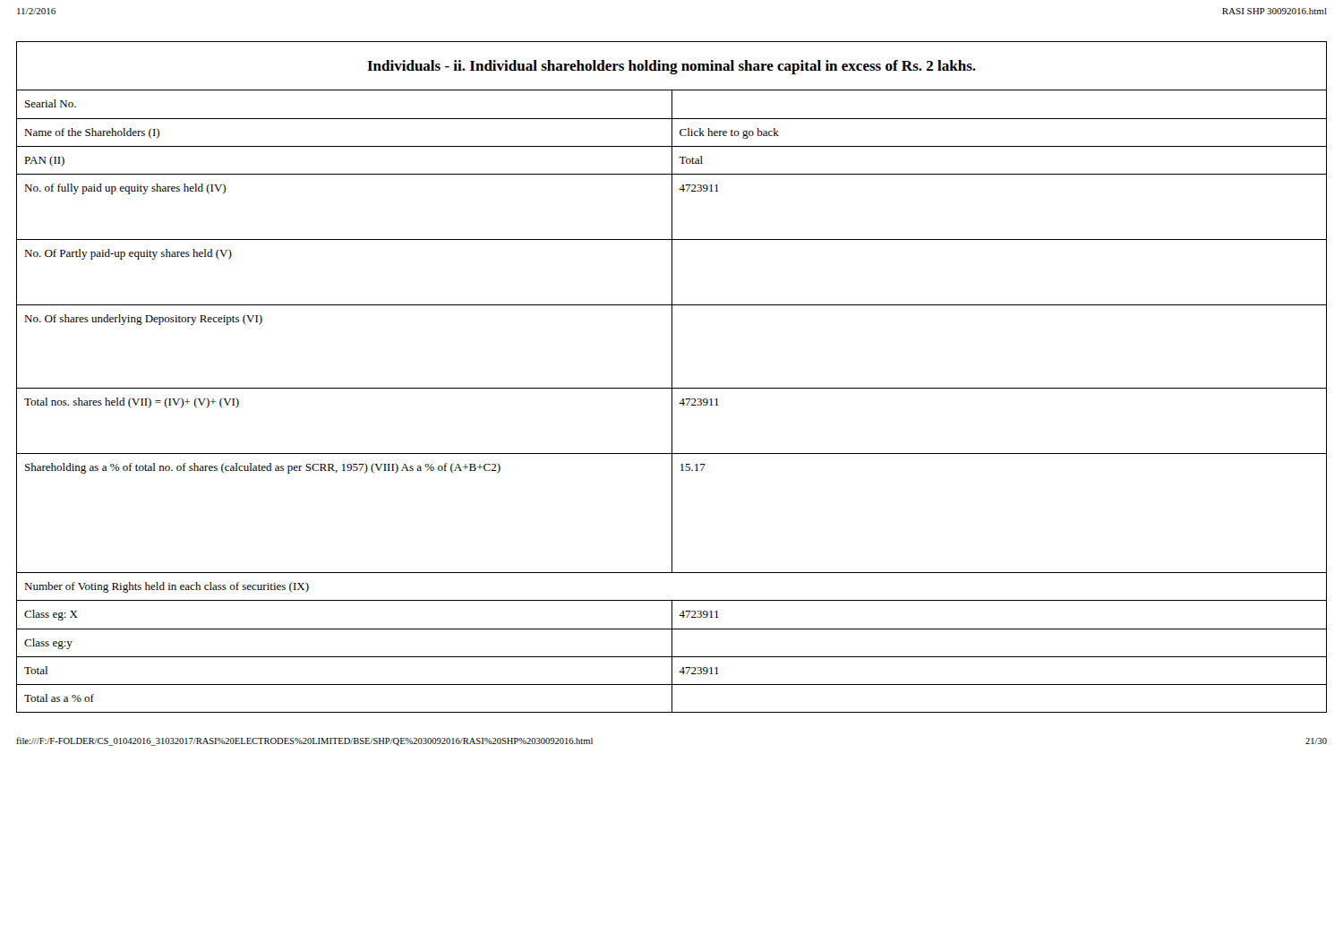11/2/2016 RASI SHP 30092016.html
| Individuals - ii. Individual shareholders holding nominal share capital in excess of Rs. 2 lakhs. |
| Searial No. | |
| Name of the Shareholders (I) | Click here to go back |
| PAN (II) | Total |
| No. of fully paid up equity shares held (IV) | 4723911 |
| No. Of Partly paid-up equity shares held (V) | |
| No. Of shares underlying Depository Receipts (VI) | |
| Total nos. shares held (VII) = (IV)+ (V)+ (VI) | 4723911 |
| Shareholding as a % of total no. of shares (calculated as per SCRR, 1957) (VIII) As a % of (A+B+C2) | 15.17 |
| Number of Voting Rights held in each class of securities (IX) |
| Class eg: X | 4723911 |
| Class eg:y | |
| Total | 4723911 |
| Total as a % of | |
file:///F:/F-FOLDER/CS_01042016_31032017/RASI%20ELECTRODES%20LIMITED/BSE/SHP/QE%2030092016/RASI%20SHP%2030092016.html 21/30